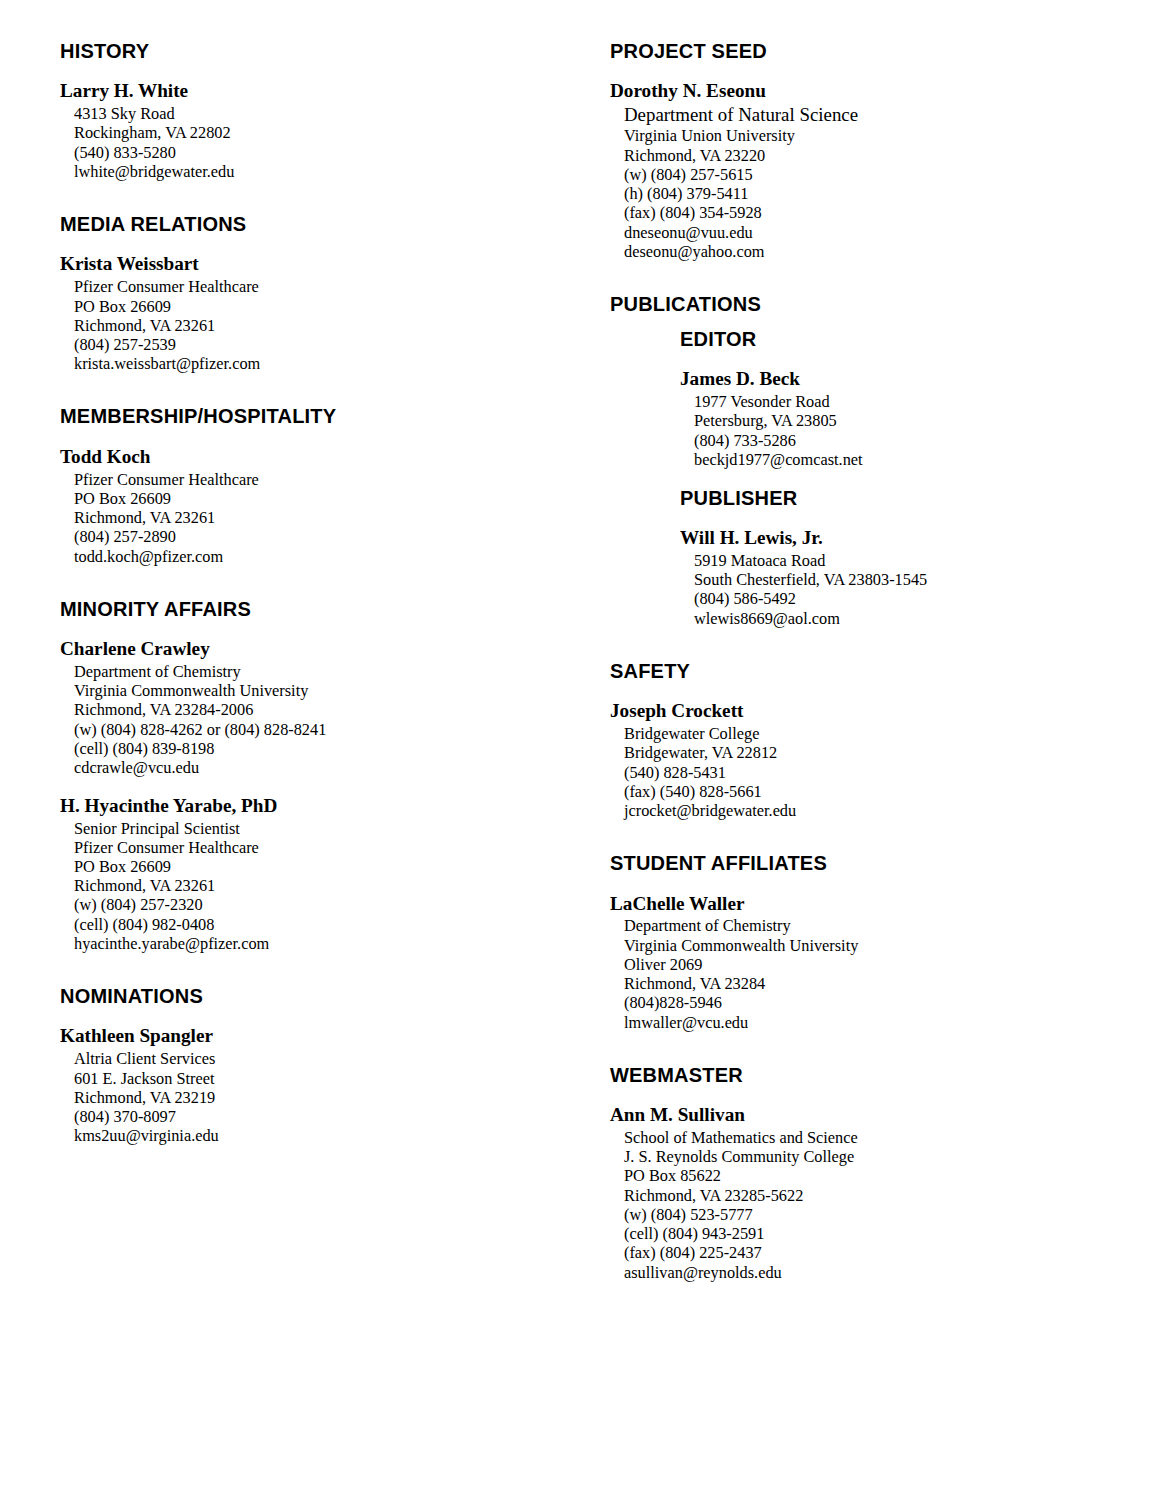HISTORY
Larry H. White
4313 Sky Road
Rockingham, VA 22802
(540) 833-5280
lwhite@bridgewater.edu
MEDIA RELATIONS
Krista Weissbart
Pfizer Consumer Healthcare
PO Box 26609
Richmond, VA 23261
(804) 257-2539
krista.weissbart@pfizer.com
MEMBERSHIP/HOSPITALITY
Todd Koch
Pfizer Consumer Healthcare
PO Box 26609
Richmond, VA 23261
(804) 257-2890
todd.koch@pfizer.com
MINORITY AFFAIRS
Charlene Crawley
Department of Chemistry
Virginia Commonwealth University
Richmond, VA 23284-2006
(w) (804) 828-4262 or (804) 828-8241
(cell) (804) 839-8198
cdcrawle@vcu.edu
H. Hyacinthe Yarabe, PhD
Senior Principal Scientist
Pfizer Consumer Healthcare
PO Box 26609
Richmond, VA 23261
(w) (804) 257-2320
(cell) (804) 982-0408
hyacinthe.yarabe@pfizer.com
NOMINATIONS
Kathleen Spangler
Altria Client Services
601 E. Jackson Street
Richmond, VA 23219
(804) 370-8097
kms2uu@virginia.edu
PROJECT SEED
Dorothy N. Eseonu
Department of Natural Science
Virginia Union University
Richmond, VA 23220
(w) (804) 257-5615
(h) (804) 379-5411
(fax) (804) 354-5928
dneseonu@vuu.edu
deseonu@yahoo.com
PUBLICATIONS
EDITOR
James D. Beck
1977 Vesonder Road
Petersburg, VA 23805
(804) 733-5286
beckjd1977@comcast.net
PUBLISHER
Will H. Lewis, Jr.
5919 Matoaca Road
South Chesterfield, VA 23803-1545
(804) 586-5492
wlewis8669@aol.com
SAFETY
Joseph Crockett
Bridgewater College
Bridgewater, VA 22812
(540) 828-5431
(fax) (540) 828-5661
jcrocket@bridgewater.edu
STUDENT AFFILIATES
LaChelle Waller
Department of Chemistry
Virginia Commonwealth University
Oliver 2069
Richmond, VA 23284
(804)828-5946
lmwaller@vcu.edu
WEBMASTER
Ann M. Sullivan
School of Mathematics and Science
J. S. Reynolds Community College
PO Box 85622
Richmond, VA 23285-5622
(w) (804) 523-5777
(cell) (804) 943-2591
(fax) (804) 225-2437
asullivan@reynolds.edu